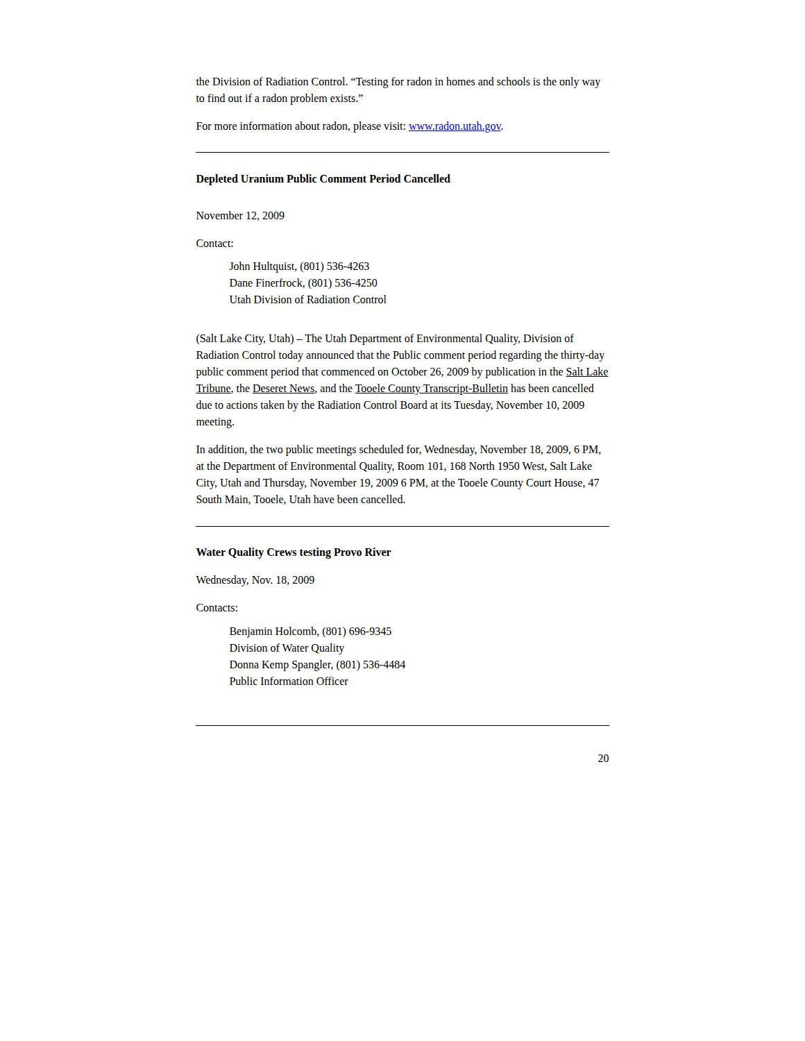the Division of Radiation Control. “Testing for radon in homes and schools is the only way to find out if a radon problem exists.”
For more information about radon, please visit: www.radon.utah.gov.
Depleted Uranium Public Comment Period Cancelled
November 12, 2009
Contact:
John Hultquist, (801) 536-4263
Dane Finerfrock, (801) 536-4250
Utah Division of Radiation Control
(Salt Lake City, Utah) – The Utah Department of Environmental Quality, Division of Radiation Control today announced that the Public comment period regarding the thirty-day public comment period that commenced on October 26, 2009 by publication in the Salt Lake Tribune, the Deseret News, and the Tooele County Transcript-Bulletin has been cancelled due to actions taken by the Radiation Control Board at its Tuesday, November 10, 2009 meeting.
In addition, the two public meetings scheduled for, Wednesday, November 18, 2009, 6 PM, at the Department of Environmental Quality, Room 101, 168 North 1950 West, Salt Lake City, Utah and Thursday, November 19, 2009 6 PM, at the Tooele County Court House, 47 South Main, Tooele, Utah have been cancelled.
Water Quality Crews testing Provo River
Wednesday, Nov. 18, 2009
Contacts:
Benjamin Holcomb, (801) 696-9345
Division of Water Quality
Donna Kemp Spangler, (801) 536-4484
Public Information Officer
20